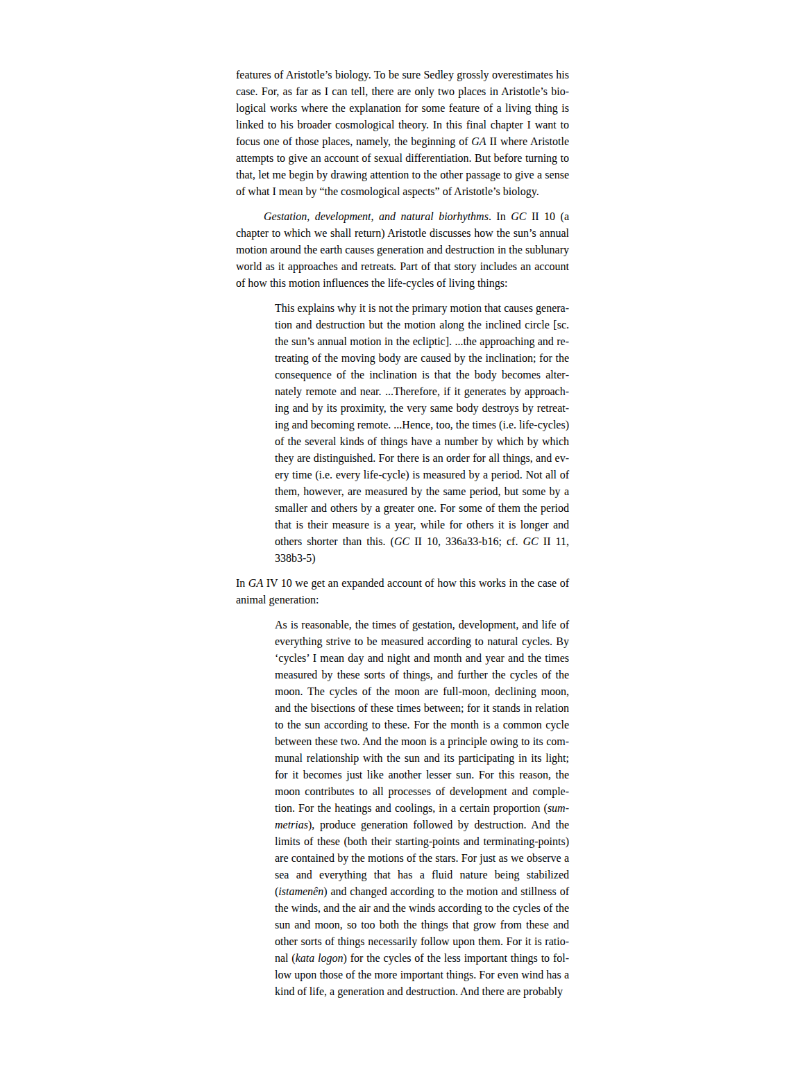features of Aristotle’s biology. To be sure Sedley grossly overestimates his case. For, as far as I can tell, there are only two places in Aristotle’s biological works where the explanation for some feature of a living thing is linked to his broader cosmological theory. In this final chapter I want to focus one of those places, namely, the beginning of GA II where Aristotle attempts to give an account of sexual differentiation. But before turning to that, let me begin by drawing attention to the other passage to give a sense of what I mean by “the cosmological aspects” of Aristotle’s biology.
Gestation, development, and natural biorhythms. In GC II 10 (a chapter to which we shall return) Aristotle discusses how the sun’s annual motion around the earth causes generation and destruction in the sublunary world as it approaches and retreats. Part of that story includes an account of how this motion influences the life-cycles of living things:
This explains why it is not the primary motion that causes generation and destruction but the motion along the inclined circle [sc. the sun’s annual motion in the ecliptic]. ...the approaching and retreating of the moving body are caused by the inclination; for the consequence of the inclination is that the body becomes alternately remote and near. ...Therefore, if it generates by approaching and by its proximity, the very same body destroys by retreating and becoming remote. ...Hence, too, the times (i.e. life-cycles) of the several kinds of things have a number by which by which they are distinguished. For there is an order for all things, and every time (i.e. every life-cycle) is measured by a period. Not all of them, however, are measured by the same period, but some by a smaller and others by a greater one. For some of them the period that is their measure is a year, while for others it is longer and others shorter than this. (GC II 10, 336a33-b16; cf. GC II 11, 338b3-5)
In GA IV 10 we get an expanded account of how this works in the case of animal generation:
As is reasonable, the times of gestation, development, and life of everything strive to be measured according to natural cycles. By ‘cycles’ I mean day and night and month and year and the times measured by these sorts of things, and further the cycles of the moon. The cycles of the moon are full-moon, declining moon, and the bisections of these times between; for it stands in relation to the sun according to these. For the month is a common cycle between these two. And the moon is a principle owing to its communal relationship with the sun and its participating in its light; for it becomes just like another lesser sun. For this reason, the moon contributes to all processes of development and completion. For the heatings and coolings, in a certain proportion (summetrias), produce generation followed by destruction. And the limits of these (both their starting-points and terminating-points) are contained by the motions of the stars. For just as we observe a sea and everything that has a fluid nature being stabilized (istamenên) and changed according to the motion and stillness of the winds, and the air and the winds according to the cycles of the sun and moon, so too both the things that grow from these and other sorts of things necessarily follow upon them. For it is rational (kata logon) for the cycles of the less important things to follow upon those of the more important things. For even wind has a kind of life, a generation and destruction. And there are probably